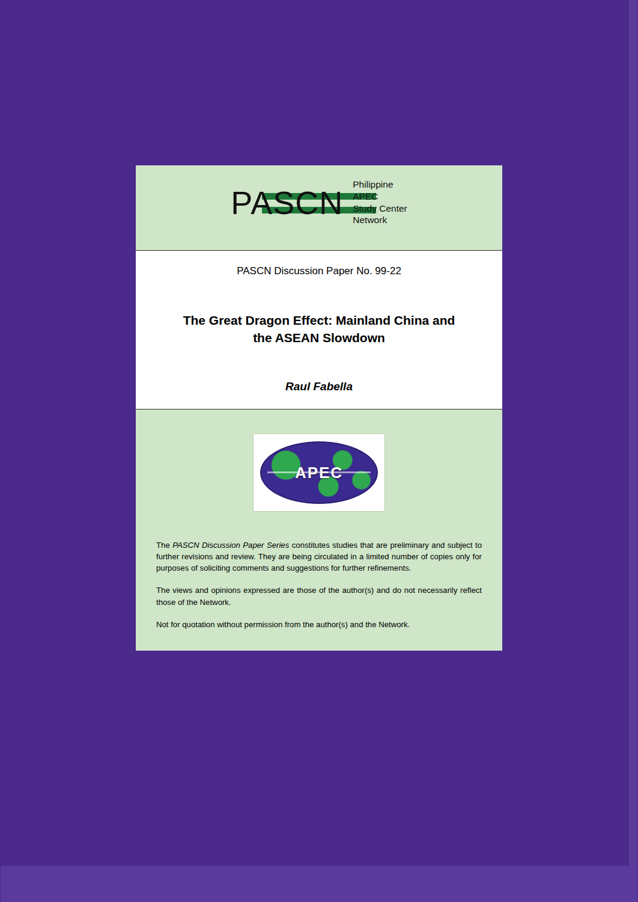PASCN
Philippine
APEC
Study Center
Network
PASCN Discussion Paper No. 99-22
The Great Dragon Effect: Mainland China and
the ASEAN Slowdown
Raul Fabella
APEC
The PASCN Discussion Paper Series constitutes studies that are preliminary and subject to further revisions and review. They are being circulated in a limited number of copies only for purposes of soliciting comments and suggestions for further refinements.
The views and opinions expressed are those of the author(s) and do not necessarily reflect those of the Network.
Not for quotation without permission from the author(s) and the Network.